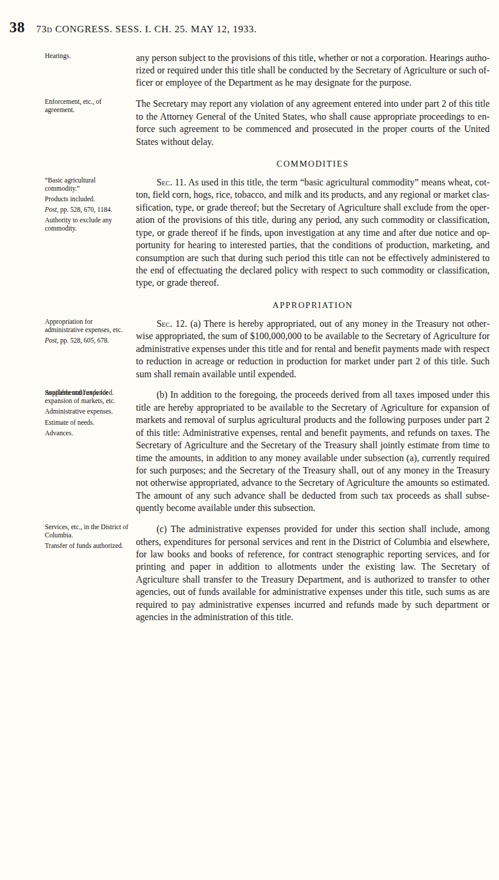38 73d CONGRESS. SESS. I. CH. 25. MAY 12, 1933.
Hearings.
any person subject to the provisions of this title, whether or not a corporation. Hearings authorized or required under this title shall be conducted by the Secretary of Agriculture or such officer or employee of the Department as he may designate for the purpose.
Enforcement, etc., of agreement.
The Secretary may report any violation of any agreement entered into under part 2 of this title to the Attorney General of the United States, who shall cause appropriate proceedings to enforce such agreement to be commenced and prosecuted in the proper courts of the United States without delay.
COMMODITIES
“Basic agricultural commodity.”
Products included.
Post, pp. 528, 670, 1184.
Authority to exclude any commodity.
Sec. 11. As used in this title, the term “basic agricultural commodity” means wheat, cotton, field corn, hogs, rice, tobacco, and milk and its products, and any regional or market classification, type, or grade thereof; but the Secretary of Agriculture shall exclude from the operation of the provisions of this title, during any period, any such commodity or classification, type, or grade thereof if he finds, upon investigation at any time and after due notice and opportunity for hearing to interested parties, that the conditions of production, marketing, and consumption are such that during such period this title can not be effectively administered to the end of effectuating the declared policy with respect to such commodity or classification, type, or grade thereof.
APPROPRIATION
Appropriation for administrative expenses, etc.
Post, pp. 528, 605, 678.
Sec. 12. (a) There is hereby appropriated, out of any money in the Treasury not otherwise appropriated, the sum of $100,000,000 to be available to the Secretary of Agriculture for administrative expenses under this title and for rental and benefit payments made with respect to reduction in acreage or reduction in production for market under part 2 of this title. Such sum shall remain available until expended.
Available until expended.
Supplemental funds for expansion of markets, etc.
Administrative expenses.
Estimate of needs.
Advances.
(b) In addition to the foregoing, the proceeds derived from all taxes imposed under this title are hereby appropriated to be available to the Secretary of Agriculture for expansion of markets and removal of surplus agricultural products and the following purposes under part 2 of this title: Administrative expenses, rental and benefit payments, and refunds on taxes. The Secretary of Agriculture and the Secretary of the Treasury shall jointly estimate from time to time the amounts, in addition to any money available under subsection (a), currently required for such purposes; and the Secretary of the Treasury shall, out of any money in the Treasury not otherwise appropriated, advance to the Secretary of Agriculture the amounts so estimated. The amount of any such advance shall be deducted from such tax proceeds as shall subsequently become available under this subsection.
Services, etc., in the District of Columbia.
Transfer of funds authorized.
(c) The administrative expenses provided for under this section shall include, among others, expenditures for personal services and rent in the District of Columbia and elsewhere, for law books and books of reference, for contract stenographic reporting services, and for printing and paper in addition to allotments under the existing law. The Secretary of Agriculture shall transfer to the Treasury Department, and is authorized to transfer to other agencies, out of funds available for administrative expenses under this title, such sums as are required to pay administrative expenses incurred and refunds made by such department or agencies in the administration of this title.